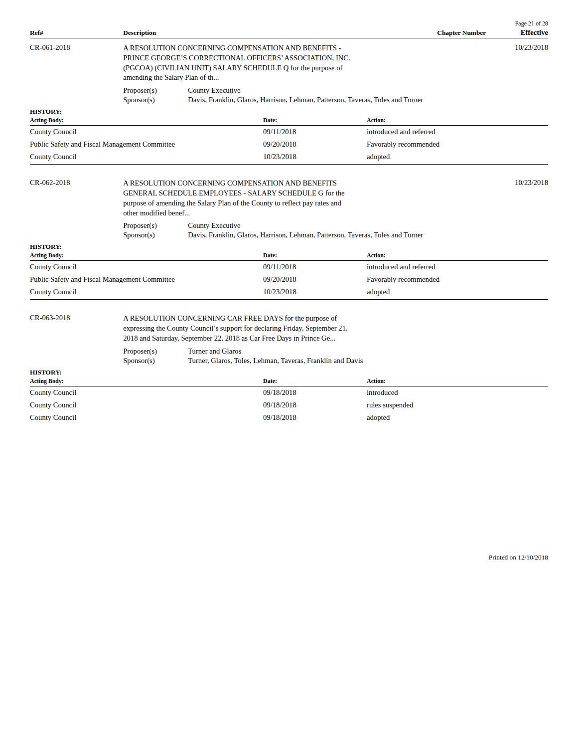Page 21 of 28
| Ref# | Description | Chapter Number | Effective |
| CR-061-2018 | A RESOLUTION CONCERNING COMPENSATION AND BENEFITS - PRINCE GEORGE’S CORRECTIONAL OFFICERS’ ASSOCIATION, INC. (PGCOA) (CIVILIAN UNIT) SALARY SCHEDULE Q for the purpose of amending the Salary Plan of th... / Proposer(s) / County Executive / / Sponsor(s) / Davis, Franklin, Glaros, Harrison, Lehman, Patterson, Taveras, Toles and Turner / | 10/23/2018 |
HISTORY:
| Acting Body: | Date: | Action: |
| --- | --- | --- |
| County Council | 09/11/2018 | introduced and referred |
| Public Safety and Fiscal Management Committee | 09/20/2018 | Favorably recommended |
| County Council | 10/23/2018 | adopted |
| CR-062-2018 | A RESOLUTION CONCERNING COMPENSATION AND BENEFITS GENERAL SCHEDULE EMPLOYEES - SALARY SCHEDULE G for the purpose of amending the Salary Plan of the County to reflect pay rates and other modified benef... / Proposer(s) / County Executive / / Sponsor(s) / Davis, Franklin, Glaros, Harrison, Lehman, Patterson, Taveras, Toles and Turner / | 10/23/2018 |
HISTORY:
| Acting Body: | Date: | Action: |
| --- | --- | --- |
| County Council | 09/11/2018 | introduced and referred |
| Public Safety and Fiscal Management Committee | 09/20/2018 | Favorably recommended |
| County Council | 10/23/2018 | adopted |
| CR-063-2018 | A RESOLUTION CONCERNING CAR FREE DAYS for the purpose of expressing the County Council’s support for declaring Friday, September 21, 2018 and Saturday, September 22, 2018 as Car Free Days in Prince Ge... / Proposer(s) / Turner and Glaros / / Sponsor(s) / Turner, Glaros, Toles, Lehman, Taveras, Franklin and Davis / | |
HISTORY:
| Acting Body: | Date: | Action: |
| --- | --- | --- |
| County Council | 09/18/2018 | introduced |
| County Council | 09/18/2018 | rules suspended |
| County Council | 09/18/2018 | adopted |
Printed on 12/10/2018